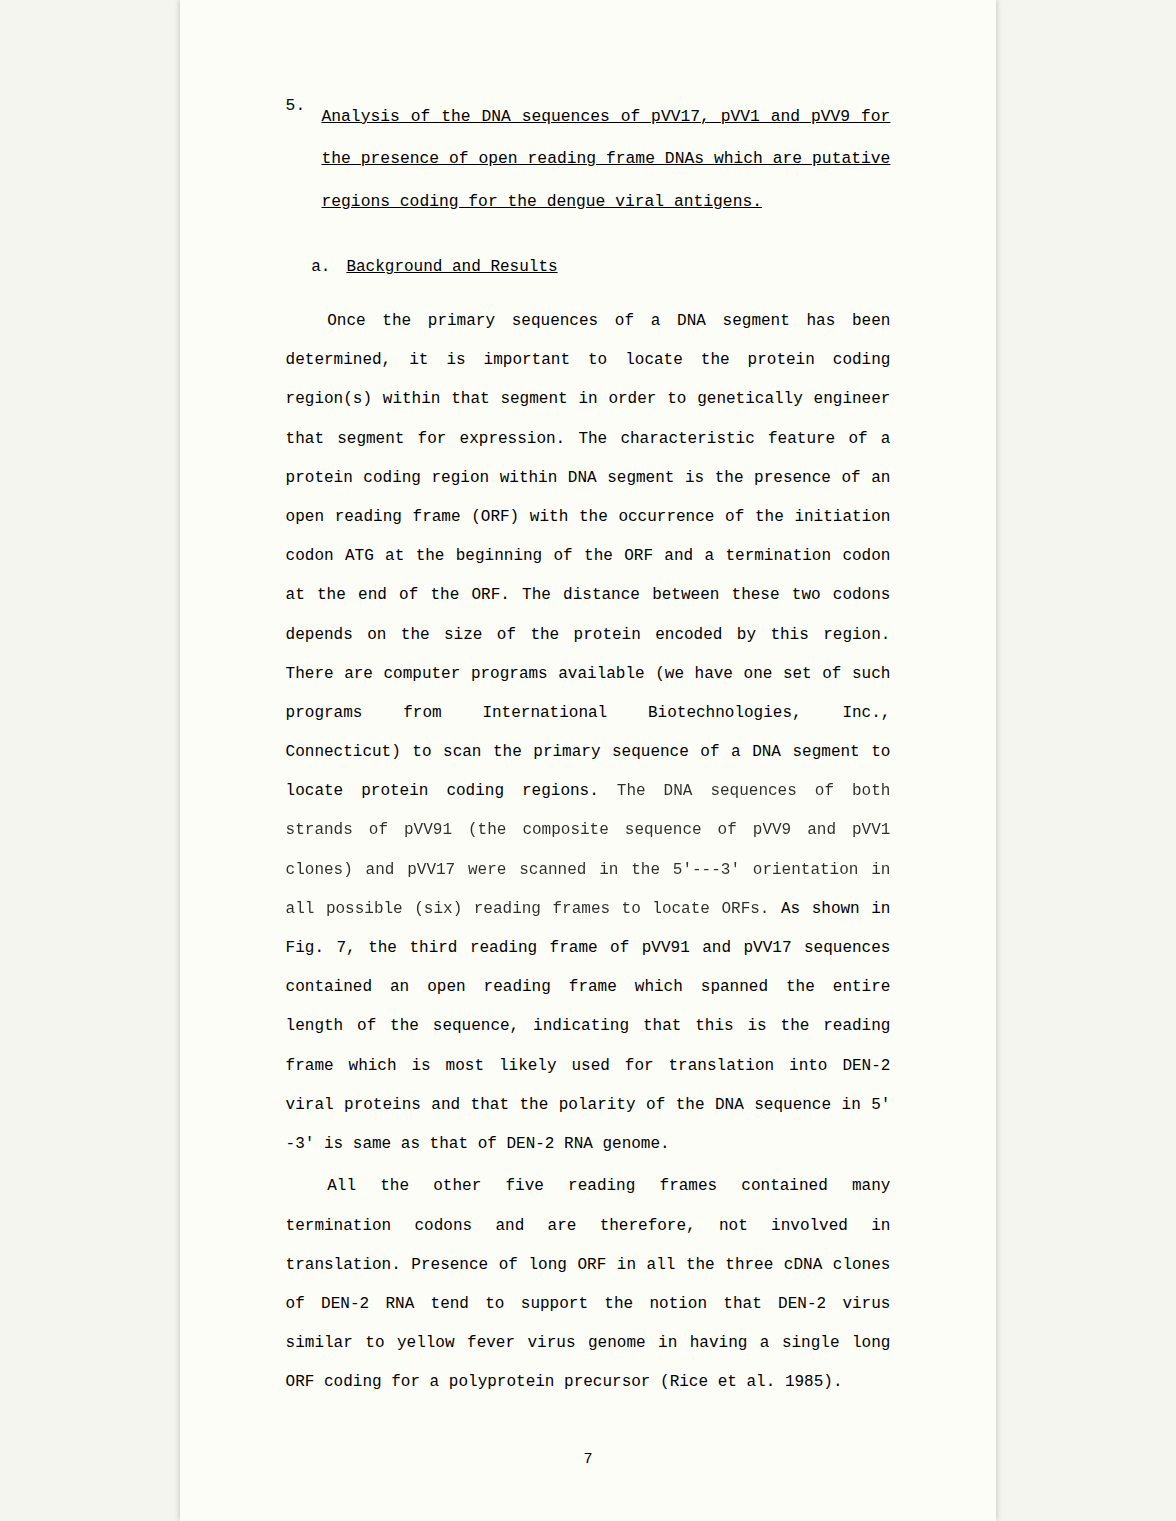5.
Analysis of the DNA sequences of pVV17, pVV1 and pVV9 for the presence of open reading frame DNAs which are putative regions coding for the dengue viral antigens.
a.
Background and Results
Once the primary sequences of a DNA segment has been determined, it is important to locate the protein coding region(s) within that segment in order to genetically engineer that segment for expression. The characteristic feature of a protein coding region within DNA segment is the presence of an open reading frame (ORF) with the occurrence of the initiation codon ATG at the beginning of the ORF and a termination codon at the end of the ORF. The distance between these two codons depends on the size of the protein encoded by this region. There are computer programs available (we have one set of such programs from International Biotechnologies, Inc., Connecticut) to scan the primary sequence of a DNA segment to locate protein coding regions. The DNA sequences of both strands of pVV91 (the composite sequence of pVV9 and pVV1 clones) and pVV17 were scanned in the 5'---3' orientation in all possible (six) reading frames to locate ORFs. As shown in Fig. 7, the third reading frame of pVV91 and pVV17 sequences contained an open reading frame which spanned the entire length of the sequence, indicating that this is the reading frame which is most likely used for translation into DEN-2 viral proteins and that the polarity of the DNA sequence in 5' -3' is same as that of DEN-2 RNA genome.
All the other five reading frames contained many termination codons and are therefore, not involved in translation. Presence of long ORF in all the three cDNA clones of DEN-2 RNA tend to support the notion that DEN-2 virus similar to yellow fever virus genome in having a single long ORF coding for a polyprotein precursor (Rice et al. 1985).
7